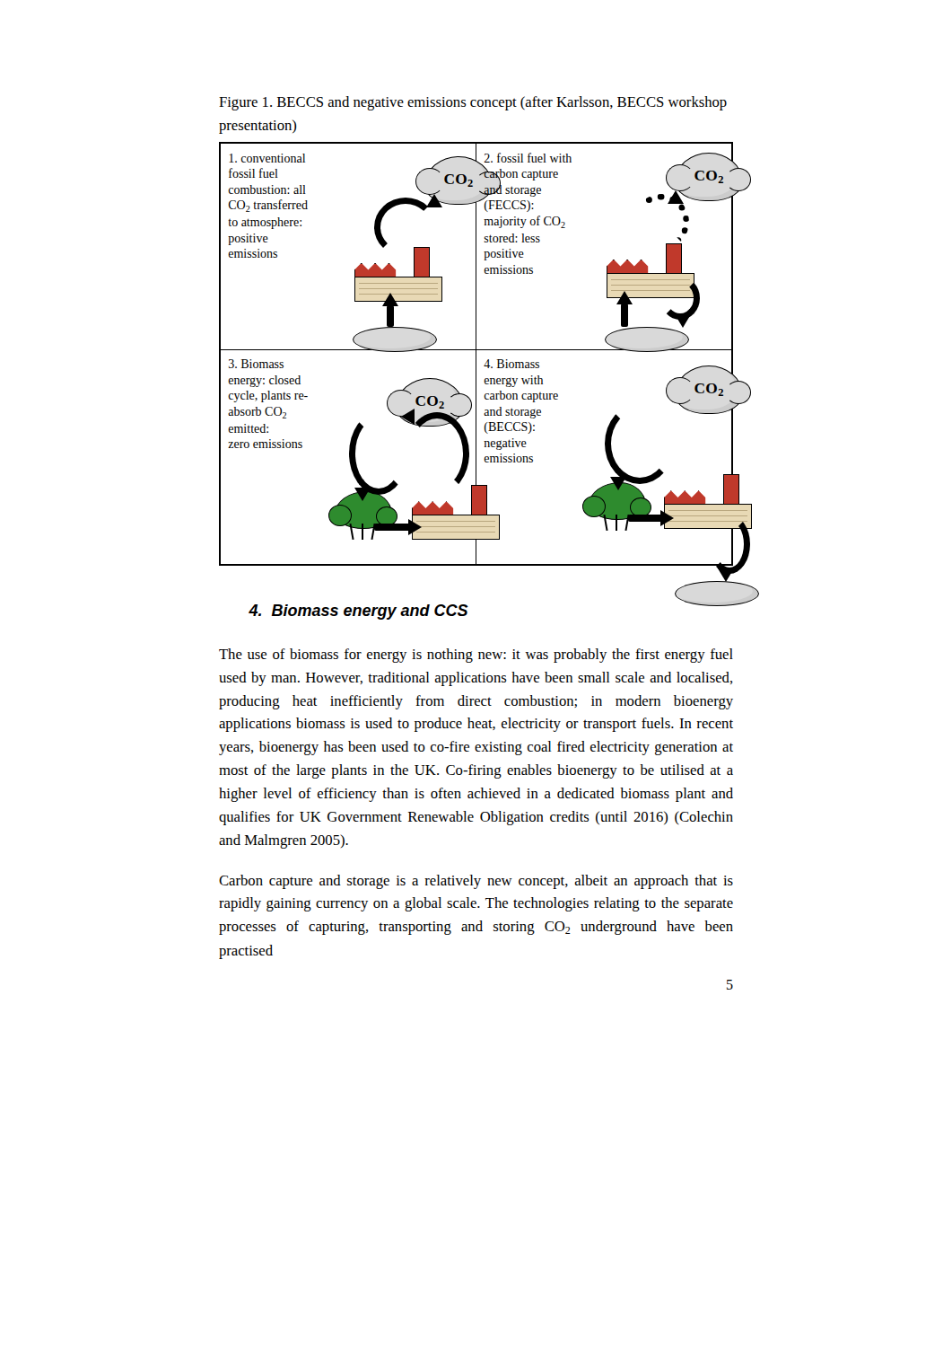Figure 1. BECCS and negative emissions concept (after Karlsson, BECCS workshop presentation)
| 1. conventional fossil fuel combustion: all CO 2 transferred to atmosphere: positive emissions CO 2 | 2. fossil fuel with carbon capture and storage (FECCS): majority of CO 2 stored: less positive emissions CO 2 |
| 3. Biomass energy: closed cycle, plants re-absorb CO 2 emitted: zero emissions CO 2 | 4. Biomass energy with carbon capture and storage (BECCS): negative emissions CO 2 |
4. Biomass energy and CCS
The use of biomass for energy is nothing new: it was probably the first energy fuel used by man. However, traditional applications have been small scale and localised, producing heat inefficiently from direct combustion; in modern bioenergy applications biomass is used to produce heat, electricity or transport fuels. In recent years, bioenergy has been used to co-fire existing coal fired electricity generation at most of the large plants in the UK. Co-firing enables bioenergy to be utilised at a higher level of efficiency than is often achieved in a dedicated biomass plant and qualifies for UK Government Renewable Obligation credits (until 2016) (Colechin and Malmgren 2005).
Carbon capture and storage is a relatively new concept, albeit an approach that is rapidly gaining currency on a global scale. The technologies relating to the separate processes of capturing, transporting and storing CO2 underground have been practised
5